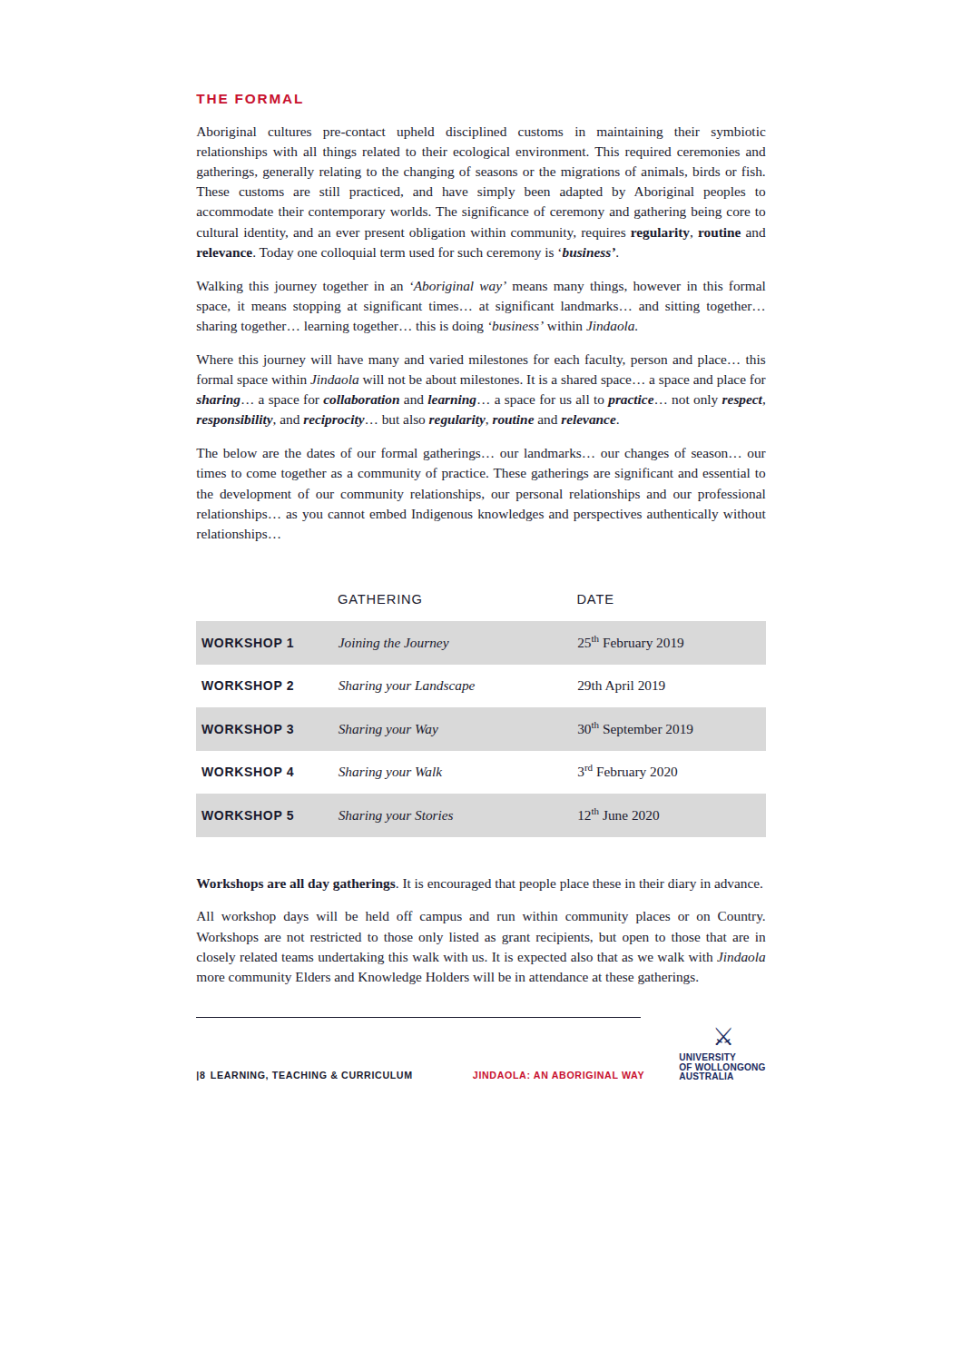The Formal
Aboriginal cultures pre-contact upheld disciplined customs in maintaining their symbiotic relationships with all things related to their ecological environment. This required ceremonies and gatherings, generally relating to the changing of seasons or the migrations of animals, birds or fish. These customs are still practiced, and have simply been adapted by Aboriginal peoples to accommodate their contemporary worlds. The significance of ceremony and gathering being core to cultural identity, and an ever present obligation within community, requires regularity, routine and relevance. Today one colloquial term used for such ceremony is ‘business’.
Walking this journey together in an ‘Aboriginal way’ means many things, however in this formal space, it means stopping at significant times… at significant landmarks… and sitting together… sharing together… learning together… this is doing ‘business’ within Jindaola.
Where this journey will have many and varied milestones for each faculty, person and place… this formal space within Jindaola will not be about milestones. It is a shared space… a space and place for sharing… a space for collaboration and learning… a space for us all to practice… not only respect, responsibility, and reciprocity… but also regularity, routine and relevance.
The below are the dates of our formal gatherings… our landmarks… our changes of season… our times to come together as a community of practice. These gatherings are significant and essential to the development of our community relationships, our personal relationships and our professional relationships… as you cannot embed Indigenous knowledges and perspectives authentically without relationships…
| | GATHERING | DATE |
| --- | --- | --- |
| WORKSHOP 1 | Joining the Journey | 25 th February 2019 |
| WORKSHOP 2 | Sharing your Landscape | 29th April 2019 |
| WORKSHOP 3 | Sharing your Way | 30 th September 2019 |
| WORKSHOP 4 | Sharing your Walk | 3 rd February 2020 |
| WORKSHOP 5 | Sharing your Stories | 12 th June 2020 |
Workshops are all day gatherings. It is encouraged that people place these in their diary in advance.
All workshop days will be held off campus and run within community places or on Country. Workshops are not restricted to those only listed as grant recipients, but open to those that are in closely related teams undertaking this walk with us. It is expected also that as we walk with Jindaola more community Elders and Knowledge Holders will be in attendance at these gatherings.
|8 LEARNING, TEACHING & CURRICULUM JINDAOLA: AN ABORIGINAL WAY
⚔ UNIVERSITY
OF WOLLONGONG
AUSTRALIA